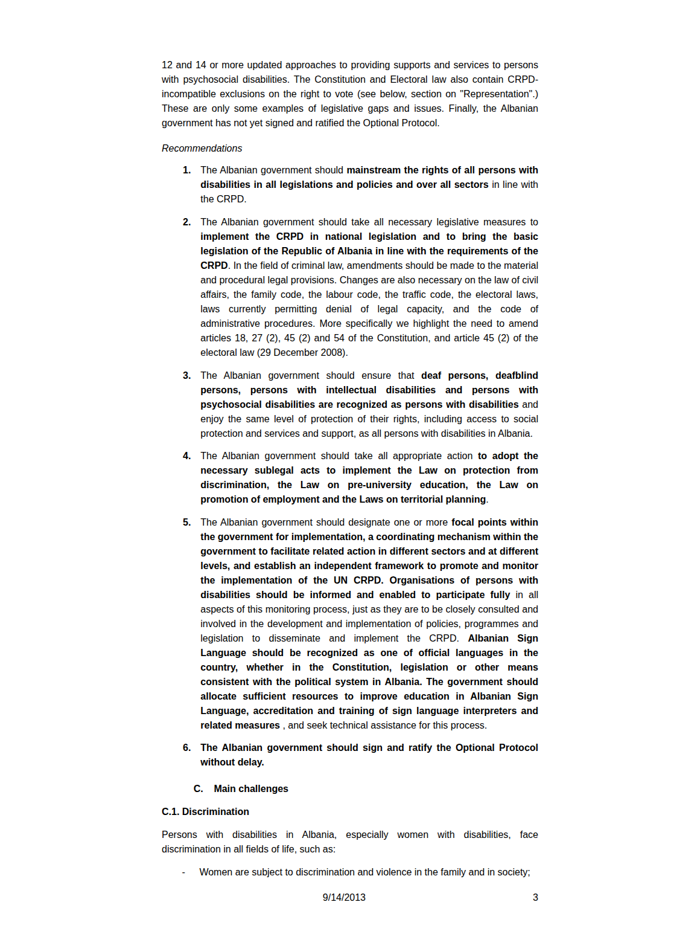12 and 14 or more updated approaches to providing supports and services to persons with psychosocial disabilities. The Constitution and Electoral law also contain CRPD-incompatible exclusions on the right to vote (see below, section on "Representation".) These are only some examples of legislative gaps and issues. Finally, the Albanian government has not yet signed and ratified the Optional Protocol.
Recommendations
The Albanian government should mainstream the rights of all persons with disabilities in all legislations and policies and over all sectors in line with the CRPD.
The Albanian government should take all necessary legislative measures to implement the CRPD in national legislation and to bring the basic legislation of the Republic of Albania in line with the requirements of the CRPD. In the field of criminal law, amendments should be made to the material and procedural legal provisions. Changes are also necessary on the law of civil affairs, the family code, the labour code, the traffic code, the electoral laws, laws currently permitting denial of legal capacity, and the code of administrative procedures. More specifically we highlight the need to amend articles 18, 27 (2), 45 (2) and 54 of the Constitution, and article 45 (2) of the electoral law (29 December 2008).
The Albanian government should ensure that deaf persons, deafblind persons, persons with intellectual disabilities and persons with psychosocial disabilities are recognized as persons with disabilities and enjoy the same level of protection of their rights, including access to social protection and services and support, as all persons with disabilities in Albania.
The Albanian government should take all appropriate action to adopt the necessary sublegal acts to implement the Law on protection from discrimination, the Law on pre-university education, the Law on promotion of employment and the Laws on territorial planning.
The Albanian government should designate one or more focal points within the government for implementation, a coordinating mechanism within the government to facilitate related action in different sectors and at different levels, and establish an independent framework to promote and monitor the implementation of the UN CRPD. Organisations of persons with disabilities should be informed and enabled to participate fully in all aspects of this monitoring process, just as they are to be closely consulted and involved in the development and implementation of policies, programmes and legislation to disseminate and implement the CRPD. Albanian Sign Language should be recognized as one of official languages in the country, whether in the Constitution, legislation or other means consistent with the political system in Albania. The government should allocate sufficient resources to improve education in Albanian Sign Language, accreditation and training of sign language interpreters and related measures , and seek technical assistance for this process.
The Albanian government should sign and ratify the Optional Protocol without delay.
C. Main challenges
C.1. Discrimination
Persons with disabilities in Albania, especially women with disabilities, face discrimination in all fields of life, such as:
Women are subject to discrimination and violence in the family and in society;
9/14/2013
3